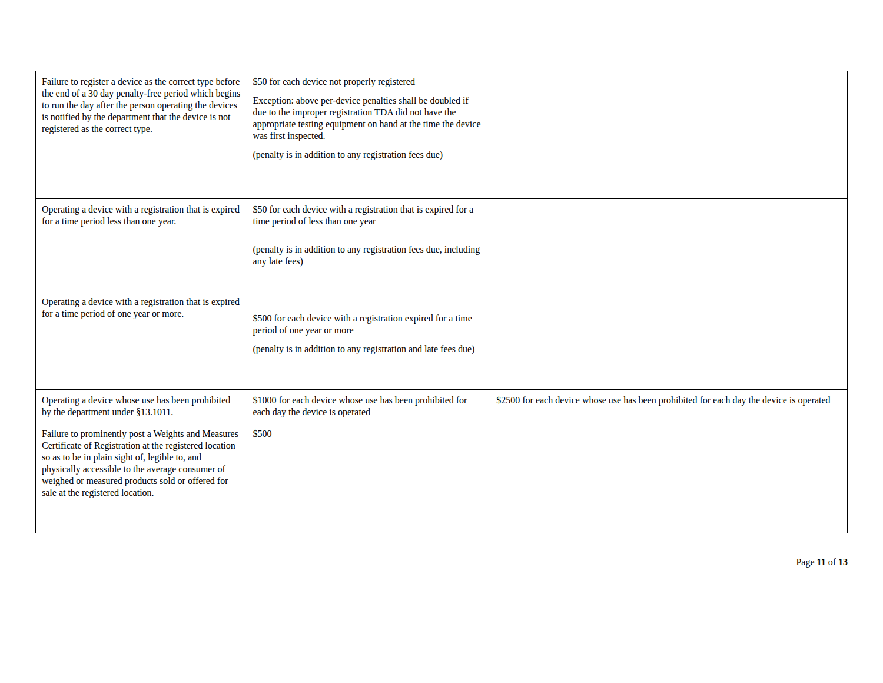| Failure to register a device as the correct type before the end of a 30 day penalty-free period which begins to run the day after the person operating the devices is notified by the department that the device is not registered as the correct type. | $50 for each device not properly registered Exception: above per-device penalties shall be doubled if due to the improper registration TDA did not have the appropriate testing equipment on hand at the time the device was first inspected. (penalty is in addition to any registration fees due) | |
| Operating a device with a registration that is expired for a time period less than one year. | $50 for each device with a registration that is expired for a time period of less than one year (penalty is in addition to any registration fees due, including any late fees) | |
| Operating a device with a registration that is expired for a time period of one year or more. | $500 for each device with a registration expired for a time period of one year or more (penalty is in addition to any registration and late fees due) | |
| Operating a device whose use has been prohibited by the department under §13.1011. | $1000 for each device whose use has been prohibited for each day the device is operated | $2500 for each device whose use has been prohibited for each day the device is operated |
| Failure to prominently post a Weights and Measures Certificate of Registration at the registered location so as to be in plain sight of, legible to, and physically accessible to the average consumer of weighed or measured products sold or offered for sale at the registered location. | $500 | |
Page 11 of 13